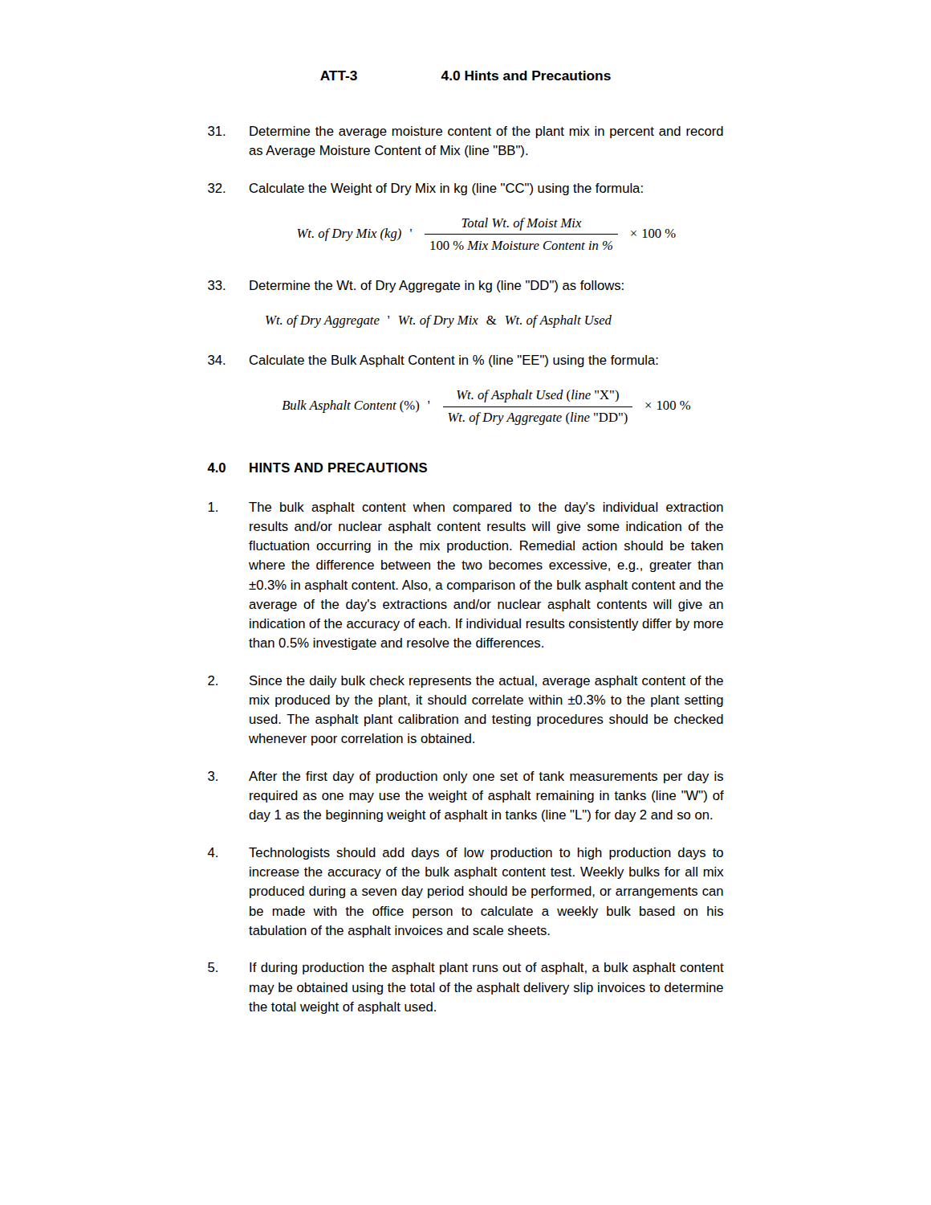ATT-3 4.0 Hints and Precautions
31. Determine the average moisture content of the plant mix in percent and record as Average Moisture Content of Mix (line "BB").
32. Calculate the Weight of Dry Mix in kg (line "CC") using the formula:
Wt. of Dry Mix (kg) ' Total Wt. of Moist Mix 100 % Mix Moisture Content in % ×100 %
33. Determine the Wt. of Dry Aggregate in kg (line "DD") as follows:
Wt. of Dry Aggregate ' Wt. of Dry Mix & Wt. of Asphalt Used
34. Calculate the Bulk Asphalt Content in % (line "EE") using the formula:
Bulk Asphalt Content (%) ' Wt. of Asphalt Used (line "X") Wt. of Dry Aggregate (line "DD") ×100 %
4.0 HINTS AND PRECAUTIONS
1. The bulk asphalt content when compared to the day's individual extraction results and/or nuclear asphalt content results will give some indication of the fluctuation occurring in the mix production. Remedial action should be taken where the difference between the two becomes excessive, e.g., greater than ±0.3% in asphalt content. Also, a comparison of the bulk asphalt content and the average of the day's extractions and/or nuclear asphalt contents will give an indication of the accuracy of each. If individual results consistently differ by more than 0.5% investigate and resolve the differences.
2. Since the daily bulk check represents the actual, average asphalt content of the mix produced by the plant, it should correlate within ±0.3% to the plant setting used. The asphalt plant calibration and testing procedures should be checked whenever poor correlation is obtained.
3. After the first day of production only one set of tank measurements per day is required as one may use the weight of asphalt remaining in tanks (line "W") of day 1 as the beginning weight of asphalt in tanks (line "L") for day 2 and so on.
4. Technologists should add days of low production to high production days to increase the accuracy of the bulk asphalt content test. Weekly bulks for all mix produced during a seven day period should be performed, or arrangements can be made with the office person to calculate a weekly bulk based on his tabulation of the asphalt invoices and scale sheets.
5. If during production the asphalt plant runs out of asphalt, a bulk asphalt content may be obtained using the total of the asphalt delivery slip invoices to determine the total weight of asphalt used.